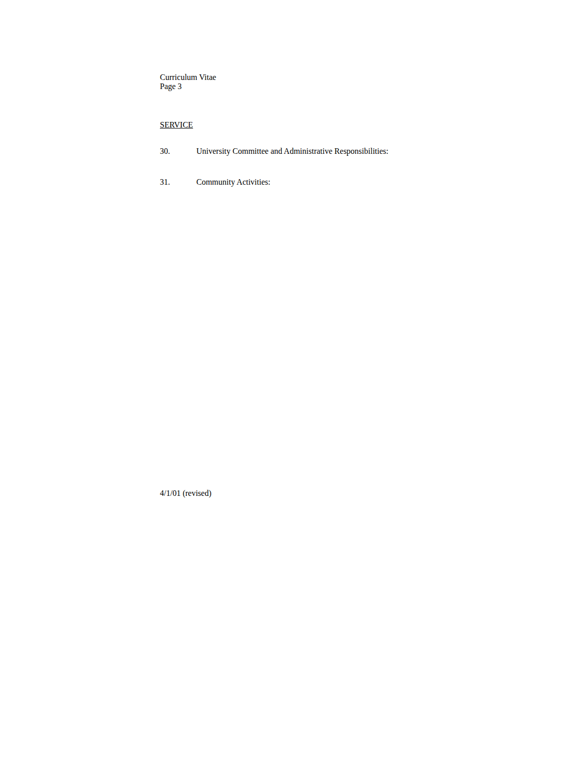Curriculum Vitae
Page 3
SERVICE
30.
University Committee and Administrative Responsibilities:
31.
Community Activities:
4/1/01 (revised)